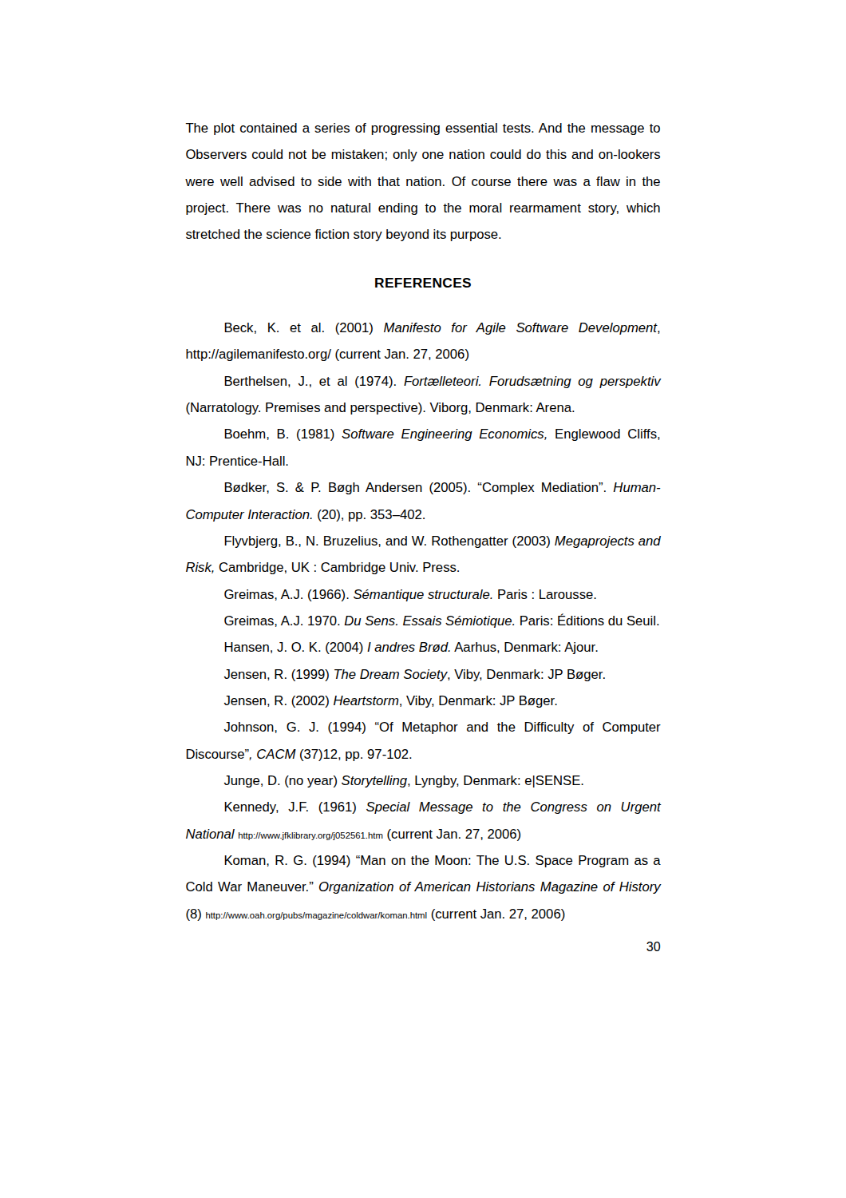The plot contained a series of progressing essential tests. And the message to Observers could not be mistaken; only one nation could do this and on-lookers were well advised to side with that nation. Of course there was a flaw in the project. There was no natural ending to the moral rearmament story, which stretched the science fiction story beyond its purpose.
REFERENCES
Beck, K. et al. (2001) Manifesto for Agile Software Development, http://agilemanifesto.org/ (current Jan. 27, 2006)
Berthelsen, J., et al (1974). Fortælleteori. Forudsætning og perspektiv (Narratology. Premises and perspective). Viborg, Denmark: Arena.
Boehm, B. (1981) Software Engineering Economics, Englewood Cliffs, NJ: Prentice-Hall.
Bødker, S. & P. Bøgh Andersen (2005). “Complex Mediation”. Human-Computer Interaction. (20), pp. 353–402.
Flyvbjerg, B., N. Bruzelius, and W. Rothengatter (2003) Megaprojects and Risk, Cambridge, UK : Cambridge Univ. Press.
Greimas, A.J. (1966). Sémantique structurale. Paris : Larousse.
Greimas, A.J. 1970. Du Sens. Essais Sémiotique. Paris: Éditions du Seuil.
Hansen, J. O. K. (2004) I andres Brød. Aarhus, Denmark: Ajour.
Jensen, R. (1999) The Dream Society, Viby, Denmark: JP Bøger.
Jensen, R. (2002) Heartstorm, Viby, Denmark: JP Bøger.
Johnson, G. J. (1994) “Of Metaphor and the Difficulty of Computer Discourse”, CACM (37)12, pp. 97-102.
Junge, D. (no year) Storytelling, Lyngby, Denmark: e|SENSE.
Kennedy, J.F. (1961) Special Message to the Congress on Urgent National http://www.jfklibrary.org/j052561.htm (current Jan. 27, 2006)
Koman, R. G. (1994) “Man on the Moon: The U.S. Space Program as a Cold War Maneuver.” Organization of American Historians Magazine of History (8) http://www.oah.org/pubs/magazine/coldwar/koman.html (current Jan. 27, 2006)
30